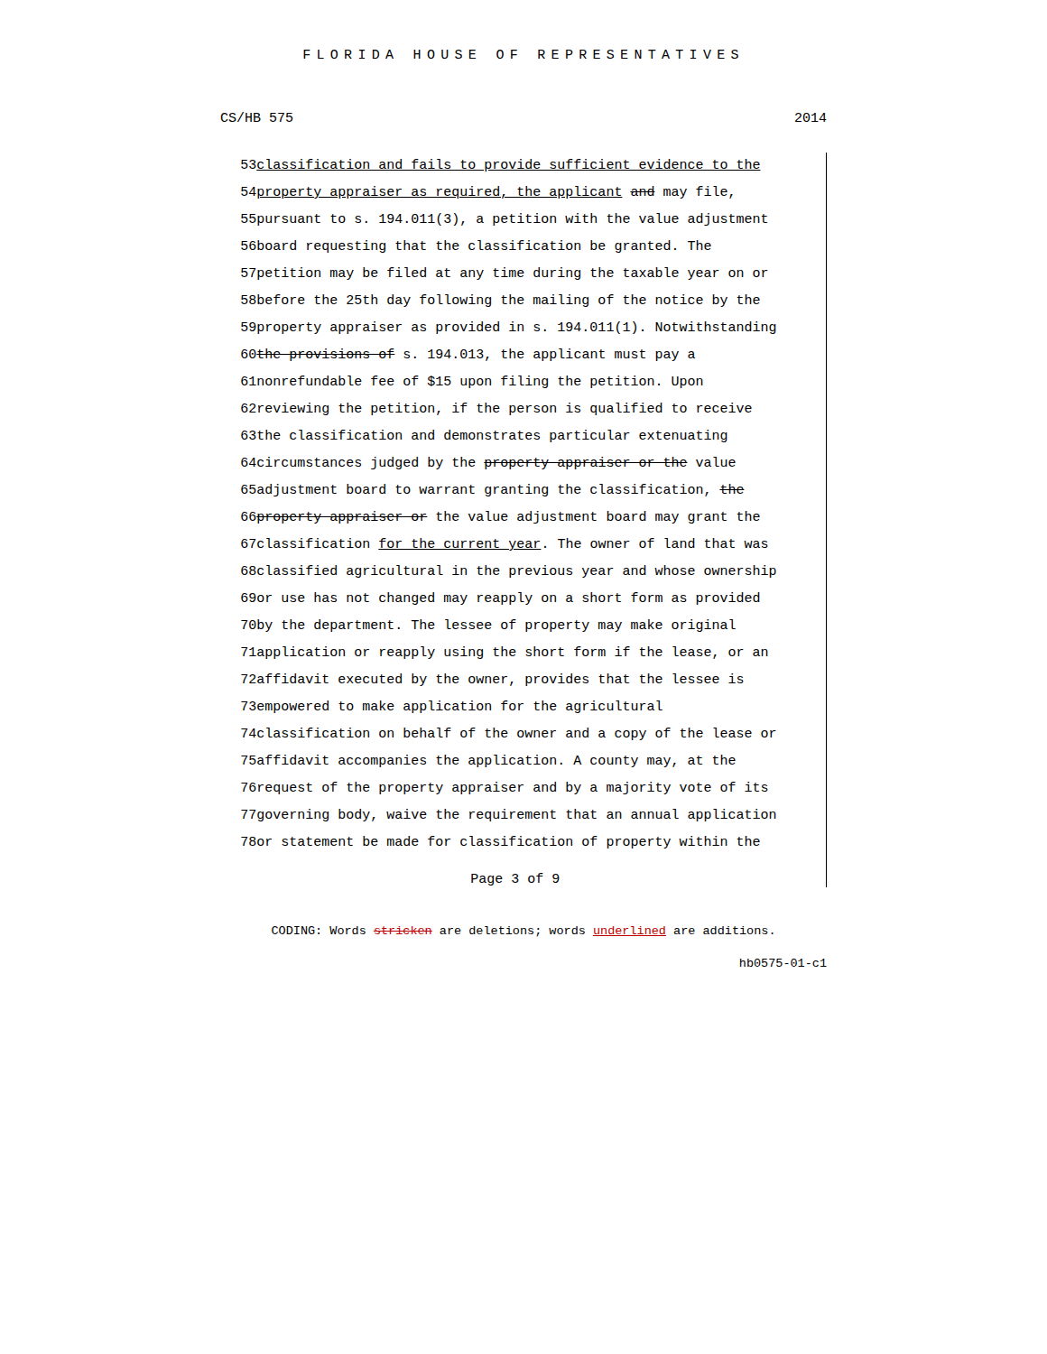FLORIDA HOUSE OF REPRESENTATIVES
CS/HB 575 2014
| 53 | classification and fails to provide sufficient evidence to the |
| 54 | property appraiser as required, the applicant and may file, |
| 55 | pursuant to s. 194.011(3), a petition with the value adjustment |
| 56 | board requesting that the classification be granted. The |
| 57 | petition may be filed at any time during the taxable year on or |
| 58 | before the 25th day following the mailing of the notice by the |
| 59 | property appraiser as provided in s. 194.011(1). Notwithstanding |
| 60 | the provisions of s. 194.013, the applicant must pay a |
| 61 | nonrefundable fee of $15 upon filing the petition. Upon |
| 62 | reviewing the petition, if the person is qualified to receive |
| 63 | the classification and demonstrates particular extenuating |
| 64 | circumstances judged by the property appraiser or the value |
| 65 | adjustment board to warrant granting the classification, the |
| 66 | property appraiser or the value adjustment board may grant the |
| 67 | classification for the current year . The owner of land that was |
| 68 | classified agricultural in the previous year and whose ownership |
| 69 | or use has not changed may reapply on a short form as provided |
| 70 | by the department. The lessee of property may make original |
| 71 | application or reapply using the short form if the lease, or an |
| 72 | affidavit executed by the owner, provides that the lessee is |
| 73 | empowered to make application for the agricultural |
| 74 | classification on behalf of the owner and a copy of the lease or |
| 75 | affidavit accompanies the application. A county may, at the |
| 76 | request of the property appraiser and by a majority vote of its |
| 77 | governing body, waive the requirement that an annual application |
| 78 | or statement be made for classification of property within the |
Page 3 of 9
CODING: Words stricken are deletions; words underlined are additions.
hb0575-01-c1